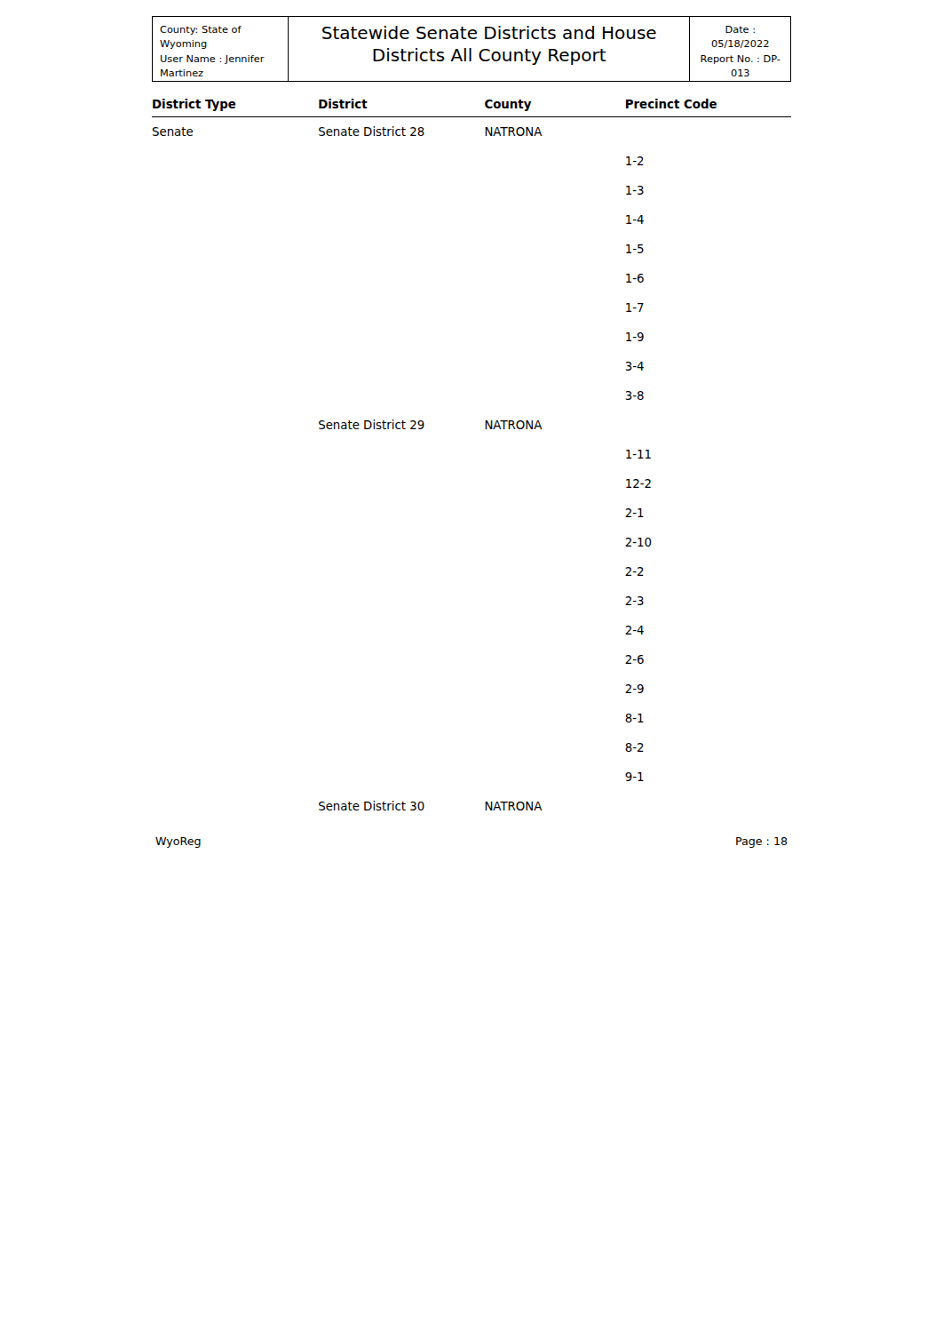County: State of Wyoming
User Name : Jennifer Martinez
Statewide Senate Districts and House Districts All County Report
Date : 05/18/2022
Report No. : DP-013
| District Type | District | County | Precinct Code |
| --- | --- | --- | --- |
| Senate | Senate District 28 | NATRONA | |
| | | | 1-2 |
| | | | 1-3 |
| | | | 1-4 |
| | | | 1-5 |
| | | | 1-6 |
| | | | 1-7 |
| | | | 1-9 |
| | | | 3-4 |
| | | | 3-8 |
| | Senate District 29 | NATRONA | |
| | | | 1-11 |
| | | | 12-2 |
| | | | 2-1 |
| | | | 2-10 |
| | | | 2-2 |
| | | | 2-3 |
| | | | 2-4 |
| | | | 2-6 |
| | | | 2-9 |
| | | | 8-1 |
| | | | 8-2 |
| | | | 9-1 |
| | Senate District 30 | NATRONA | |
WyoReg
Page : 18